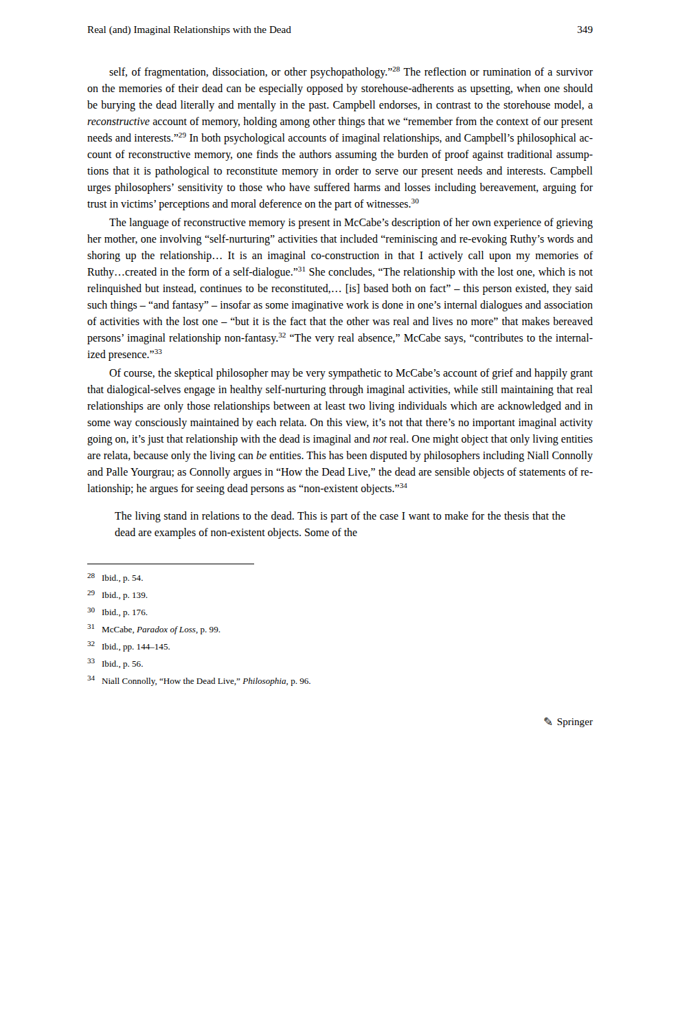Real (and) Imaginal Relationships with the Dead 349
self, of fragmentation, dissociation, or other psychopathology.”28 The reflection or rumination of a survivor on the memories of their dead can be especially opposed by storehouse-adherents as upsetting, when one should be burying the dead literally and mentally in the past. Campbell endorses, in contrast to the storehouse model, a reconstructive account of memory, holding among other things that we “remember from the context of our present needs and interests.”29 In both psychological accounts of imaginal relationships, and Campbell’s philosophical account of reconstructive memory, one finds the authors assuming the burden of proof against traditional assumptions that it is pathological to reconstitute memory in order to serve our present needs and interests. Campbell urges philosophers’ sensitivity to those who have suffered harms and losses including bereavement, arguing for trust in victims’ perceptions and moral deference on the part of witnesses.30
The language of reconstructive memory is present in McCabe’s description of her own experience of grieving her mother, one involving “self-nurturing” activities that included “reminiscing and re-evoking Ruthy’s words and shoring up the relationship… It is an imaginal co-construction in that I actively call upon my memories of Ruthy…created in the form of a self-dialogue.”31 She concludes, “The relationship with the lost one, which is not relinquished but instead, continues to be reconstituted,… [is] based both on fact” – this person existed, they said such things – “and fantasy” – insofar as some imaginative work is done in one’s internal dialogues and association of activities with the lost one – “but it is the fact that the other was real and lives no more” that makes bereaved persons’ imaginal relationship non-fantasy.32 “The very real absence,” McCabe says, “contributes to the internalized presence.”33
Of course, the skeptical philosopher may be very sympathetic to McCabe’s account of grief and happily grant that dialogical-selves engage in healthy self-nurturing through imaginal activities, while still maintaining that real relationships are only those relationships between at least two living individuals which are acknowledged and in some way consciously maintained by each relata. On this view, it’s not that there’s no important imaginal activity going on, it’s just that relationship with the dead is imaginal and not real. One might object that only living entities are relata, because only the living can be entities. This has been disputed by philosophers including Niall Connolly and Palle Yourgrau; as Connolly argues in “How the Dead Live,” the dead are sensible objects of statements of relationship; he argues for seeing dead persons as “non-existent objects.”34
The living stand in relations to the dead. This is part of the case I want to make for the thesis that the dead are examples of non-existent objects. Some of the
28 Ibid., p. 54.
29 Ibid., p. 139.
30 Ibid., p. 176.
31 McCabe, Paradox of Loss, p. 99.
32 Ibid., pp. 144–145.
33 Ibid., p. 56.
34 Niall Connolly, “How the Dead Live,” Philosophia, p. 96.
✎ Springer